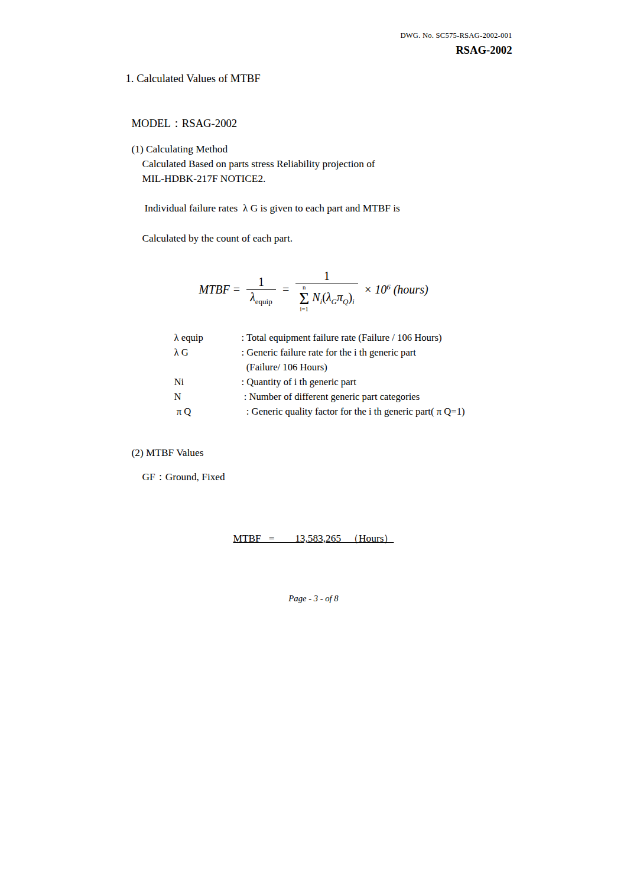DWG. No. SC575-RSAG-2002-001
RSAG-2002
1. Calculated Values of MTBF
MODEL：RSAG-2002
(1) Calculating Method Calculated Based on parts stress Reliability projection of MIL-HDBK-217F NOTICE2.
Individual failure rates λ G is given to each part and MTBF is
Calculated by the count of each part.
MTBF = 1 λequip = 1 n Σ i=1 Ni(λGπQ)i × 106 (hours)
| λ equip | : Total equipment failure rate (Failure / 106 Hours) |
| λ G | : Generic failure rate for the i th generic part (Failure/ 106 Hours) |
| Ni | : Quantity of i th generic part |
| N | : Number of different generic part categories |
| π Q | : Generic quality factor for the i th generic part( π Q=1) |
(2) MTBF Values
GF：Ground, Fixed
MTBF = 13,583,265 （Hours）
Page - 3 - of 8